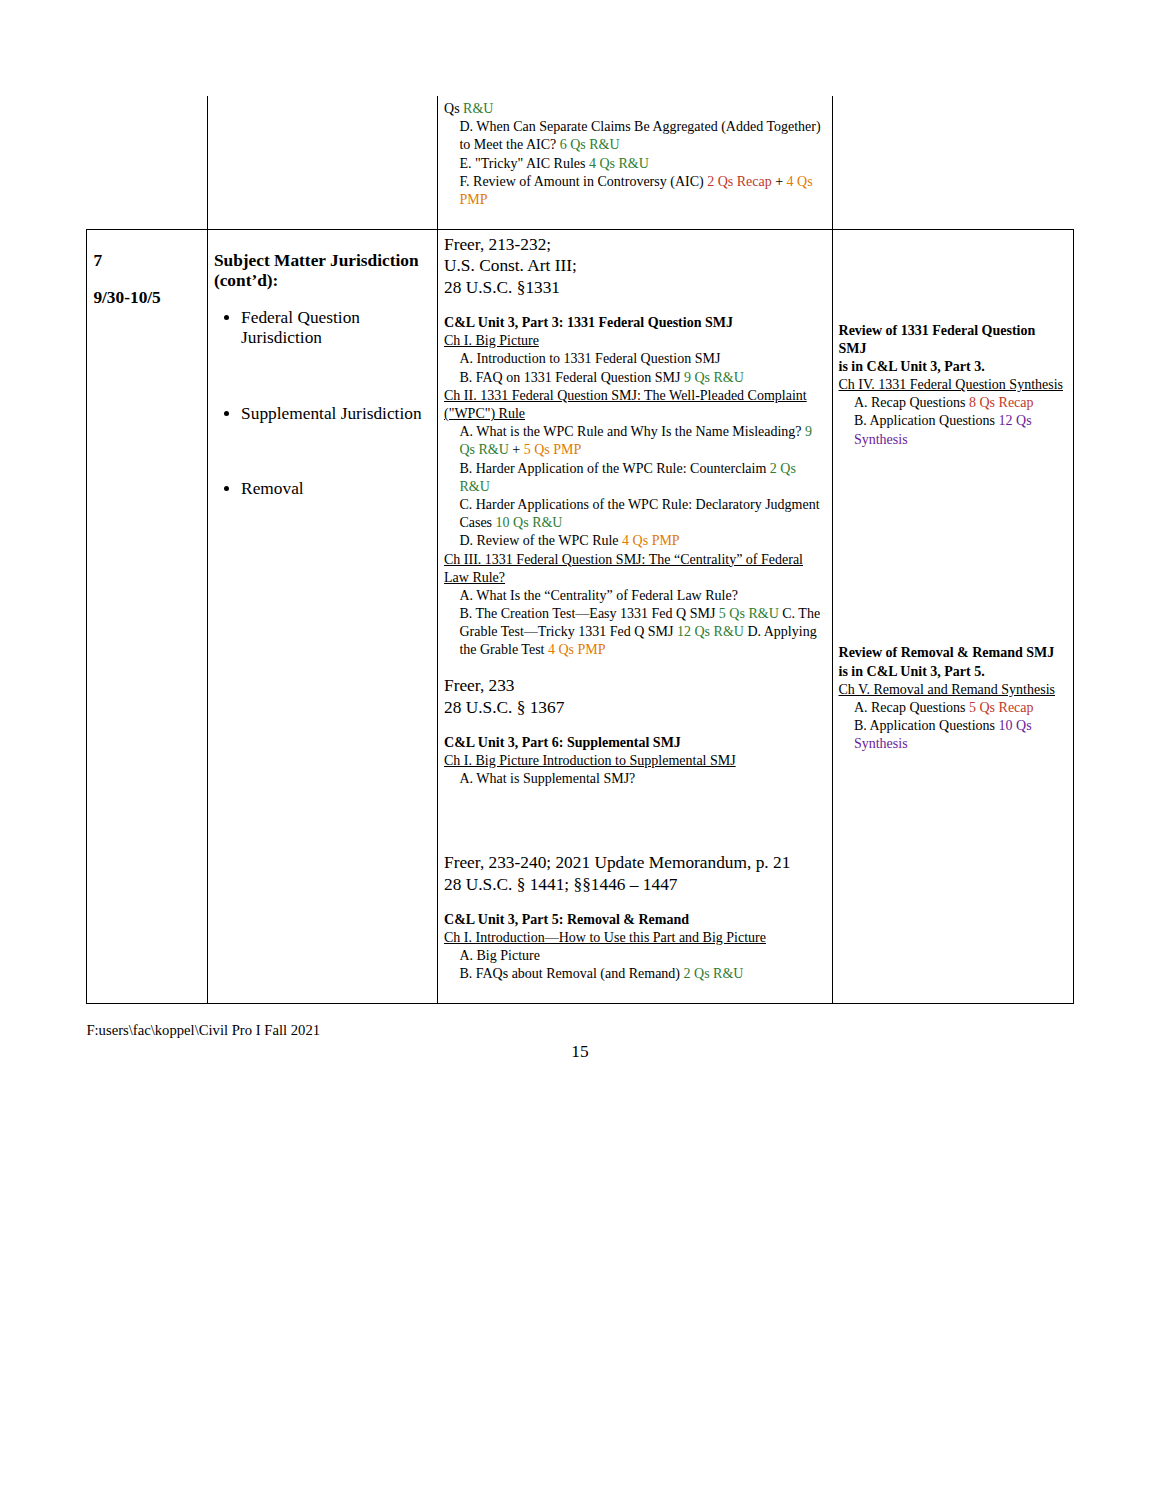| | | Qs R&U D. When Can Separate Claims Be Aggregated (Added Together) to Meet the AIC? 6 Qs R&U E. "Tricky" AIC Rules 4 Qs R&U F. Review of Amount in Controversy (AIC) 2 Qs Recap + 4 Qs PMP | |
| 7 9/30-10/5 | Subject Matter Jurisdiction (cont’d): Federal Question Jurisdiction Supplemental Jurisdiction Removal | Freer, 213-232; U.S. Const. Art III; 28 U.S.C. §1331 C&L Unit 3, Part 3: 1331 Federal Question SMJ Ch I. Big Picture A. Introduction to 1331 Federal Question SMJ B. FAQ on 1331 Federal Question SMJ 9 Qs R&U Ch II. 1331 Federal Question SMJ: The Well-Pleaded Complaint ("WPC") Rule A. What is the WPC Rule and Why Is the Name Misleading? 9 Qs R&U + 5 Qs PMP B. Harder Application of the WPC Rule: Counterclaim 2 Qs R&U C. Harder Applications of the WPC Rule: Declaratory Judgment Cases 10 Qs R&U D. Review of the WPC Rule 4 Qs PMP Ch III. 1331 Federal Question SMJ: The “Centrality” of Federal Law Rule? A. What Is the “Centrality” of Federal Law Rule? B. The Creation Test—Easy 1331 Fed Q SMJ 5 Qs R&U C. The Grable Test—Tricky 1331 Fed Q SMJ 12 Qs R&U D. Applying the Grable Test 4 Qs PMP Freer, 233 28 U.S.C. § 1367 C&L Unit 3, Part 6: Supplemental SMJ Ch I. Big Picture Introduction to Supplemental SMJ A. What is Supplemental SMJ? Freer, 233-240; 2021 Update Memorandum, p. 21 28 U.S.C. § 1441; §§1446 – 1447 C&L Unit 3, Part 5: Removal & Remand Ch I. Introduction—How to Use this Part and Big Picture A. Big Picture B. FAQs about Removal (and Remand) 2 Qs R&U | Review of 1331 Federal Question SMJ is in C&L Unit 3, Part 3. Ch IV. 1331 Federal Question Synthesis A. Recap Questions 8 Qs Recap B. Application Questions 12 Qs Synthesis Review of Removal & Remand SMJ is in C&L Unit 3, Part 5. Ch V. Removal and Remand Synthesis A. Recap Questions 5 Qs Recap B. Application Questions 10 Qs Synthesis |
F:users\fac\koppel\Civil Pro I Fall 2021
15